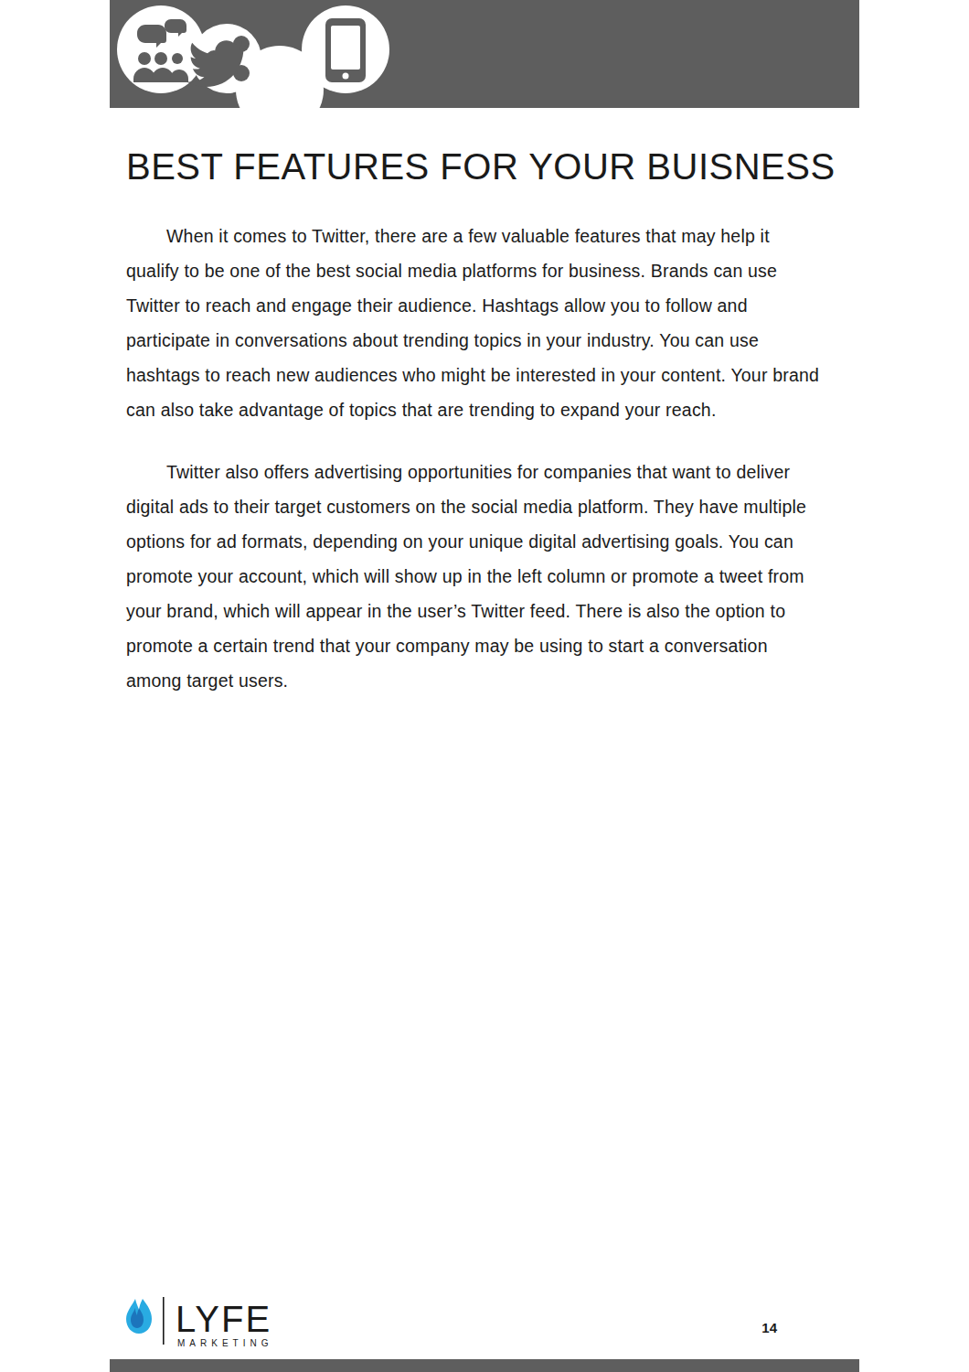BEST FEATURES FOR YOUR BUISNESS
When it comes to Twitter, there are a few valuable features that may help it qualify to be one of the best social media platforms for business. Brands can use Twitter to reach and engage their audience. Hashtags allow you to follow and participate in conversations about trending topics in your industry. You can use hashtags to reach new audiences who might be interested in your content. Your brand can also take advantage of topics that are trending to expand your reach.
Twitter also offers advertising opportunities for companies that want to deliver digital ads to their target customers on the social media platform. They have multiple options for ad formats, depending on your unique digital advertising goals. You can promote your account, which will show up in the left column or promote a tweet from your brand, which will appear in the user’s Twitter feed. There is also the option to promote a certain trend that your company may be using to start a conversation among target users.
LYFE MARKETING
14